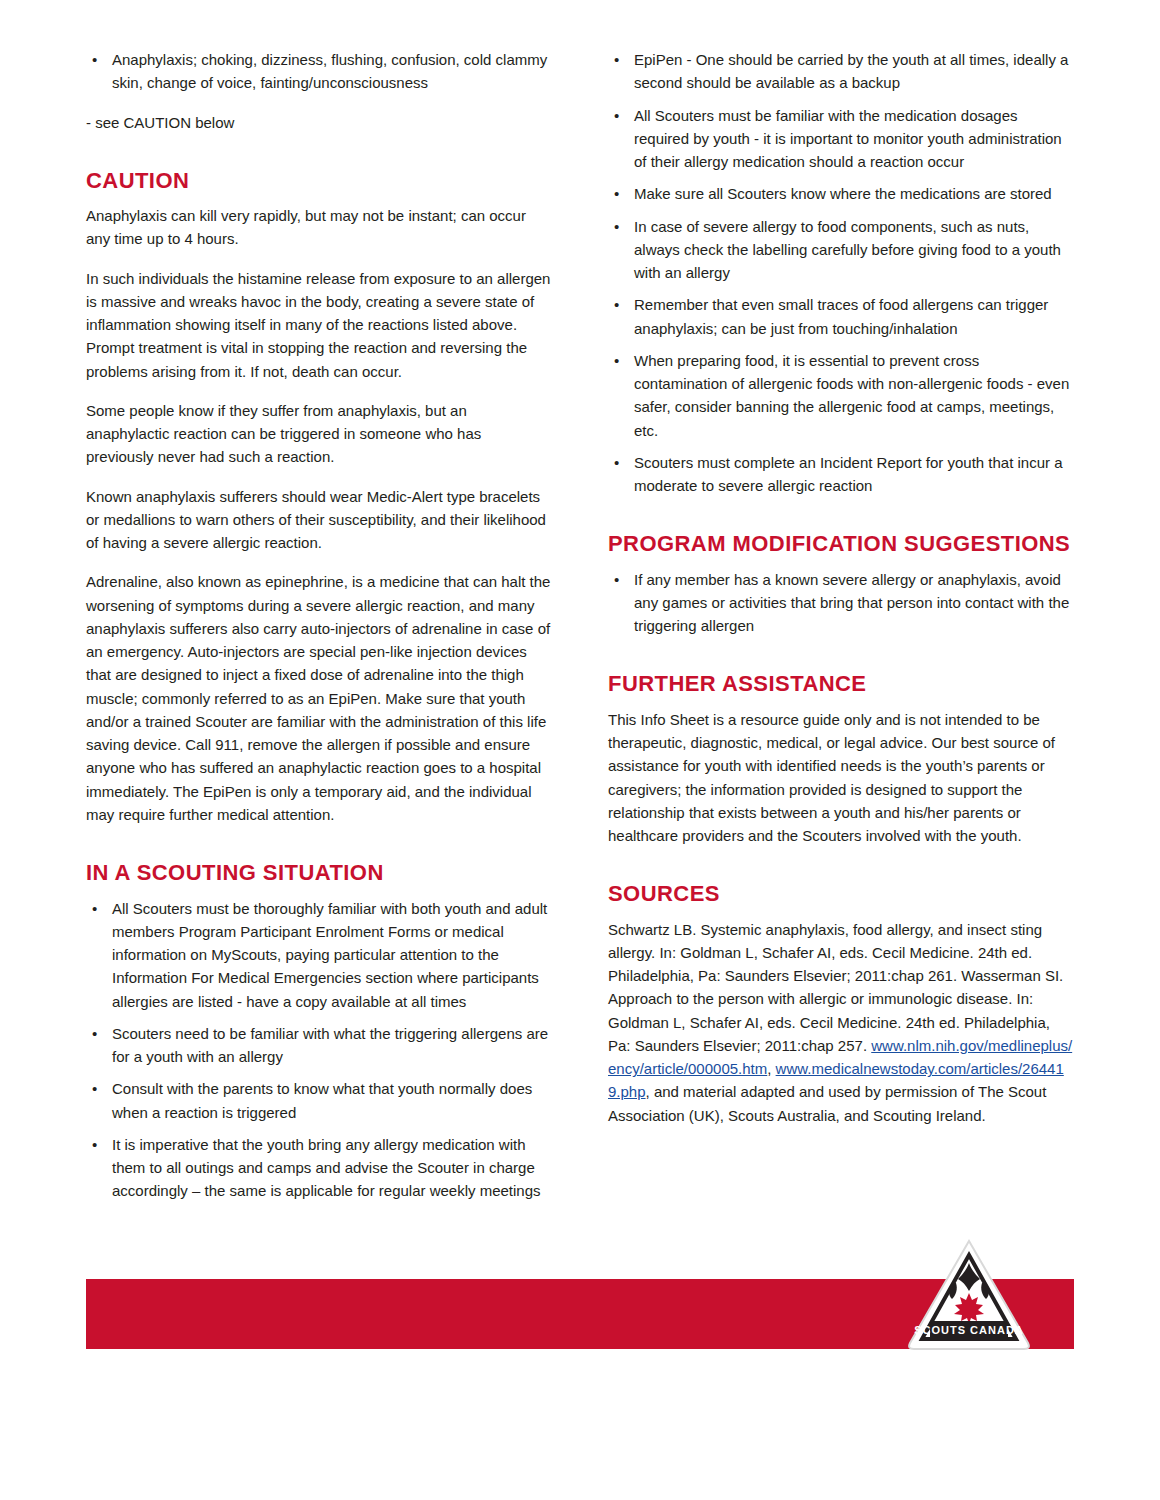Anaphylaxis; choking, dizziness, flushing, confusion, cold clammy skin, change of voice, fainting/unconsciousness
- see CAUTION below
Caution
Anaphylaxis can kill very rapidly, but may not be instant; can occur any time up to 4 hours.
In such individuals the histamine release from exposure to an allergen is massive and wreaks havoc in the body, creating a severe state of inflammation showing itself in many of the reactions listed above. Prompt treatment is vital in stopping the reaction and reversing the problems arising from it. If not, death can occur.
Some people know if they suffer from anaphylaxis, but an anaphylactic reaction can be triggered in someone who has previously never had such a reaction.
Known anaphylaxis sufferers should wear Medic-Alert type bracelets or medallions to warn others of their susceptibility, and their likelihood of having a severe allergic reaction.
Adrenaline, also known as epinephrine, is a medicine that can halt the worsening of symptoms during a severe allergic reaction, and many anaphylaxis sufferers also carry auto-injectors of adrenaline in case of an emergency. Auto-injectors are special pen-like injection devices that are designed to inject a fixed dose of adrenaline into the thigh muscle; commonly referred to as an EpiPen. Make sure that youth and/or a trained Scouter are familiar with the administration of this life saving device. Call 911, remove the allergen if possible and ensure anyone who has suffered an anaphylactic reaction goes to a hospital immediately. The EpiPen is only a temporary aid, and the individual may require further medical attention.
In a Scouting Situation
All Scouters must be thoroughly familiar with both youth and adult members Program Participant Enrolment Forms or medical information on MyScouts, paying particular attention to the Information For Medical Emergencies section where participants allergies are listed - have a copy available at all times
Scouters need to be familiar with what the triggering allergens are for a youth with an allergy
Consult with the parents to know what that youth normally does when a reaction is triggered
It is imperative that the youth bring any allergy medication with them to all outings and camps and advise the Scouter in charge accordingly – the same is applicable for regular weekly meetings
EpiPen - One should be carried by the youth at all times, ideally a second should be available as a backup
All Scouters must be familiar with the medication dosages required by youth - it is important to monitor youth administration of their allergy medication should a reaction occur
Make sure all Scouters know where the medications are stored
In case of severe allergy to food components, such as nuts, always check the labelling carefully before giving food to a youth with an allergy
Remember that even small traces of food allergens can trigger anaphylaxis; can be just from touching/inhalation
When preparing food, it is essential to prevent cross contamination of allergenic foods with non-allergenic foods - even safer, consider banning the allergenic food at camps, meetings, etc.
Scouters must complete an Incident Report for youth that incur a moderate to severe allergic reaction
Program Modification Suggestions
If any member has a known severe allergy or anaphylaxis, avoid any games or activities that bring that person into contact with the triggering allergen
Further Assistance
This Info Sheet is a resource guide only and is not intended to be therapeutic, diagnostic, medical, or legal advice. Our best source of assistance for youth with identified needs is the youth’s parents or caregivers; the information provided is designed to support the relationship that exists between a youth and his/her parents or healthcare providers and the Scouters involved with the youth.
Sources
Schwartz LB. Systemic anaphylaxis, food allergy, and insect sting allergy. In: Goldman L, Schafer AI, eds. Cecil Medicine. 24th ed. Philadelphia, Pa: Saunders Elsevier; 2011:chap 261. Wasserman SI. Approach to the person with allergic or immunologic disease. In: Goldman L, Schafer AI, eds. Cecil Medicine. 24th ed. Philadelphia, Pa: Saunders Elsevier; 2011:chap 257. www.nlm.nih.gov/medlineplus/ency/article/000005.htm, www.medicalnewstoday.com/articles/264419.php, and material adapted and used by permission of The Scout Association (UK), Scouts Australia, and Scouting Ireland.
Scouts Canada SCOUTS CANADA